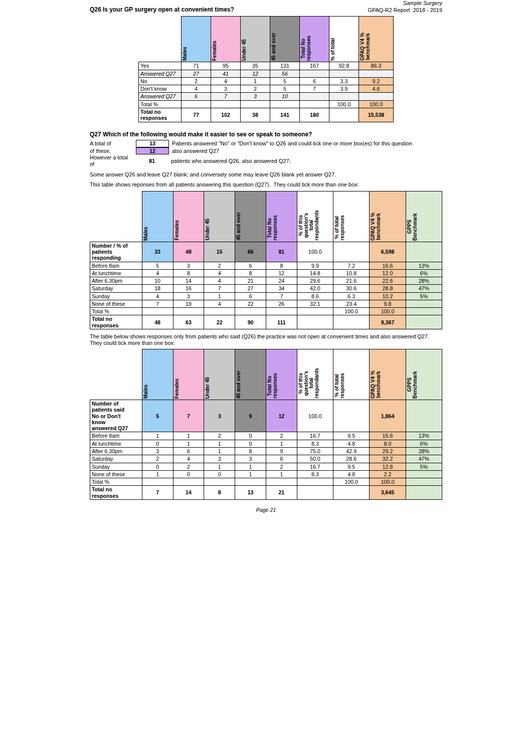Sample Surgery
Q26 Is your GP surgery open at convenient times?
GPAQ-R2 Report 2018 - 2019
| | Males | Females | Under 45 | 45 and over | Total No responses | % of total | GPAQ V4 % benchmark |
| Yes | 71 | 95 | 35 | 131 | 167 | 92.8 | 86.3 |
| Answered Q27 | 27 | 41 | 12 | 56 | | | |
| No | 2 | 4 | 1 | 5 | 6 | 3.3 | 9.2 |
| Don't know | 4 | 3 | 2 | 5 | 7 | 3.9 | 4.6 |
| Answered Q27 | 6 | 7 | 3 | 10 | | | |
| Total % | | | | | | 100.0 | 100.0 |
| Total no responses | 77 | 102 | 38 | 141 | 180 | | 15,538 |
Q27 Which of the following would make it easier to see or speak to someone?
A total of
13
Patients answered "No" or "Don't know" to Q26 and could tick one or more box(es) for this question
of these,
12
also answered Q27
However a total of
81
patients who answered Q26, also answered Q27;
Some answer Q26 and leave Q27 blank; and conversely some may leave Q26 blank yet answer Q27.
This table shows reponses from all patients answering this question (Q27). They could tick more than one box:
| | Males | Females | Under 45 | 45 and over | Total No responses | % of this question's total respondants | % of total responses | GPAQ V4 % benchmark | GPPS Benchmark |
| Number / % of patients responding | 33 | 48 | 15 | 66 | 81 | 100.0 | | 6,598 | |
| Before 8am | 5 | 3 | 2 | 6 | 8 | 9.9 | 7.2 | 16.6 | 13% |
| At lunchtime | 4 | 8 | 4 | 8 | 12 | 14.8 | 10.8 | 12.0 | 6% |
| After 6.30pm | 10 | 14 | 4 | 21 | 24 | 29.6 | 21.6 | 22.6 | 28% |
| Saturday | 18 | 16 | 7 | 27 | 34 | 42.0 | 30.6 | 28.8 | 47% |
| Sunday | 4 | 3 | 1 | 6 | 7 | 8.6 | 6.3 | 10.2 | 5% |
| None of these | 7 | 19 | 4 | 22 | 26 | 32.1 | 23.4 | 9.8 | |
| Total % | | | | | | | 100.0 | 100.0 | |
| Total no responses | 48 | 63 | 22 | 90 | 111 | | | 9,367 | |
The table below shows responses only from patients who said (Q26) the practice was not open at convenient times and also answered Q27.
They could tick more than one box:
| | Males | Females | Under 45 | 45 and over | Total No responses | % of this question's total respondants | % of total responses | GPAQ V4 % benchmark | GPPS Benchmark |
| Number of patients said No or Don't know answered Q27 | 5 | 7 | 3 | 9 | 12 | 100.0 | | 1,864 | |
| Before 8am | 1 | 1 | 2 | 0 | 2 | 16.7 | 9.5 | 15.6 | 13% |
| At lunchtime | 0 | 1 | 1 | 0 | 1 | 8.3 | 4.8 | 8.0 | 6% |
| After 6.30pm | 3 | 6 | 1 | 8 | 9 | 75.0 | 42.9 | 29.2 | 28% |
| Saturday | 2 | 4 | 3 | 3 | 6 | 50.0 | 28.6 | 32.2 | 47% |
| Sunday | 0 | 2 | 1 | 1 | 2 | 16.7 | 9.5 | 12.8 | 5% |
| None of these | 1 | 0 | 0 | 1 | 1 | 8.3 | 4.8 | 2.2 | |
| Total % | | | | | | | 100.0 | 100.0 | |
| Total no responses | 7 | 14 | 8 | 13 | 21 | | | 3,645 | |
Page 21